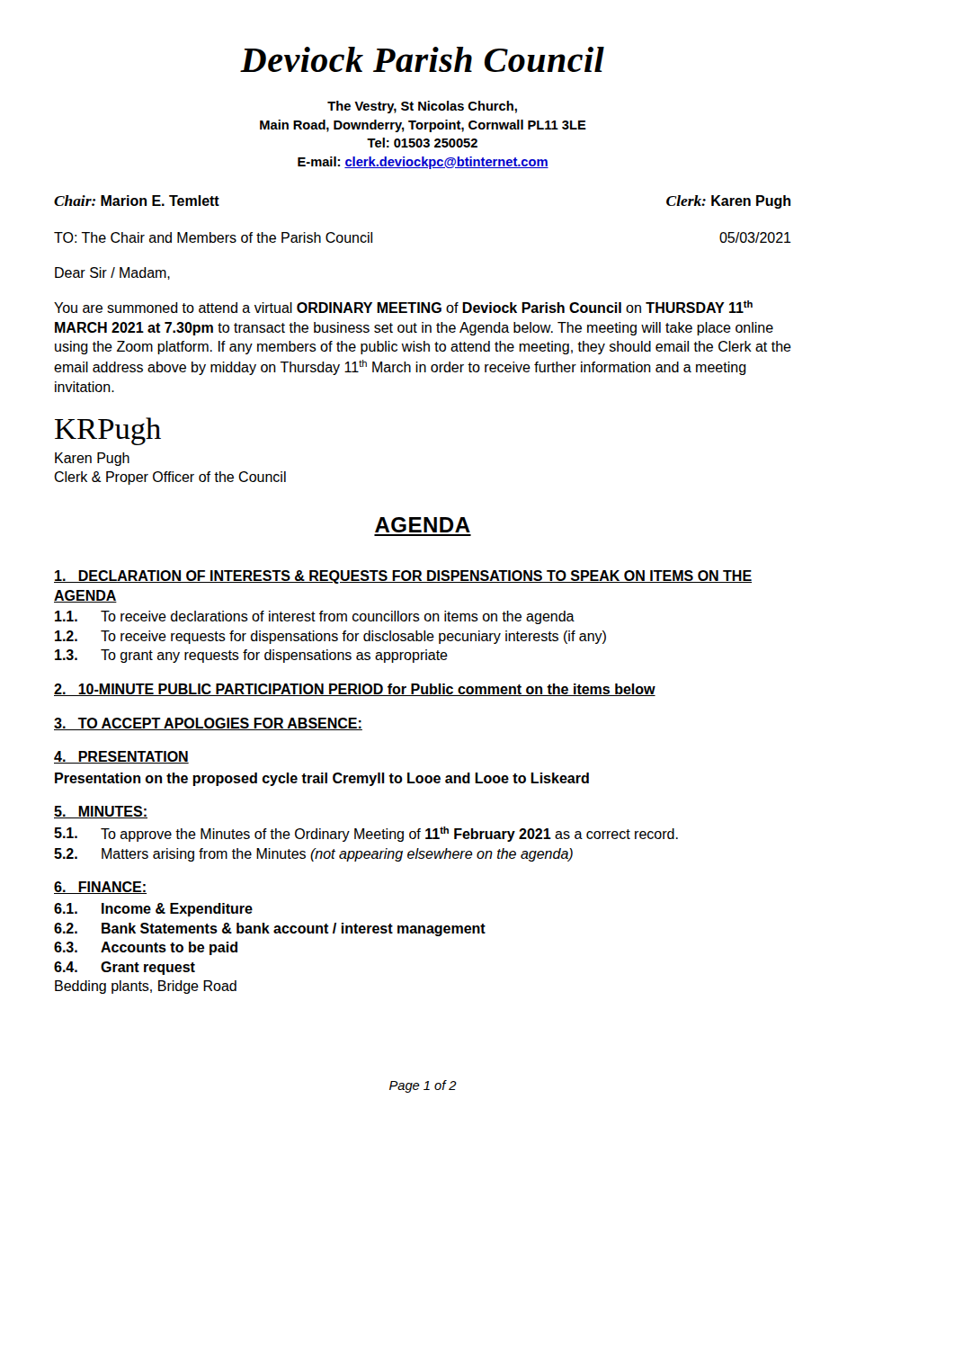Deviock Parish Council
The Vestry, St Nicolas Church,
Main Road, Downderry, Torpoint, Cornwall PL11 3LE
Tel: 01503 250052
E-mail: clerk.deviockpc@btinternet.com
Chair: Marion E. Temlett
Clerk: Karen Pugh
TO: The Chair and Members of the Parish Council
05/03/2021
Dear Sir / Madam,
You are summoned to attend a virtual ORDINARY MEETING of Deviock Parish Council on THURSDAY 11th MARCH 2021 at 7.30pm to transact the business set out in the Agenda below. The meeting will take place online using the Zoom platform. If any members of the public wish to attend the meeting, they should email the Clerk at the email address above by midday on Thursday 11th March in order to receive further information and a meeting invitation.
KRPugh
Karen Pugh
Clerk & Proper Officer of the Council
AGENDA
1. DECLARATION OF INTERESTS & REQUESTS FOR DISPENSATIONS TO SPEAK ON ITEMS ON THE AGENDA
1.1. To receive declarations of interest from councillors on items on the agenda
1.2. To receive requests for dispensations for disclosable pecuniary interests (if any)
1.3. To grant any requests for dispensations as appropriate
2. 10-MINUTE PUBLIC PARTICIPATION PERIOD for Public comment on the items below
3. TO ACCEPT APOLOGIES FOR ABSENCE:
4. PRESENTATION
Presentation on the proposed cycle trail Cremyll to Looe and Looe to Liskeard
5. MINUTES:
5.1. To approve the Minutes of the Ordinary Meeting of 11th February 2021 as a correct record.
5.2. Matters arising from the Minutes (not appearing elsewhere on the agenda)
6. FINANCE:
6.1. Income & Expenditure
6.2. Bank Statements & bank account / interest management
6.3. Accounts to be paid
6.4. Grant request
Bedding plants, Bridge Road
Page 1 of 2